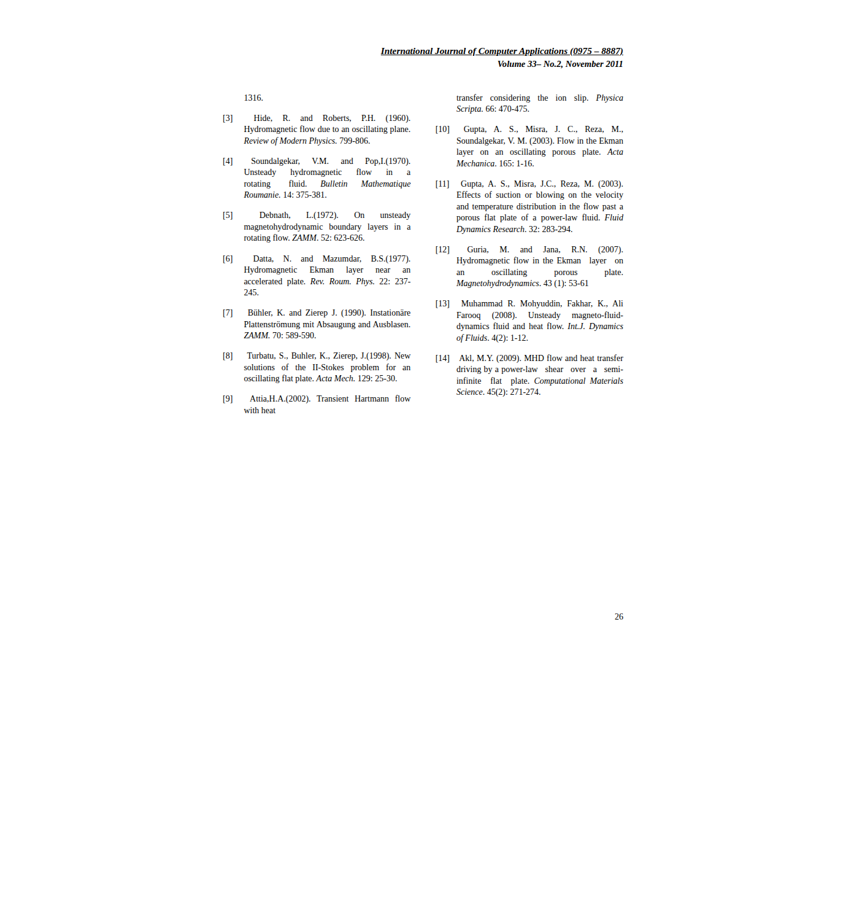International Journal of Computer Applications (0975 – 8887)
Volume 33– No.2, November 2011
1316.
[3] Hide, R. and Roberts, P.H. (1960). Hydromagnetic flow due to an oscillating plane. Review of Modern Physics. 799-806.
[4] Soundalgekar, V.M. and Pop,I.(1970). Unsteady hydromagnetic flow in a rotating fluid. Bulletin Mathematique Roumanie. 14: 375-381.
[5] Debnath, L.(1972). On unsteady magnetohydrodynamic boundary layers in a rotating flow. ZAMM. 52: 623-626.
[6] Datta, N. and Mazumdar, B.S.(1977). Hydromagnetic Ekman layer near an accelerated plate. Rev. Roum. Phys. 22: 237-245.
[7] Bühler, K. and Zierep J. (1990). Instationäre Plattenströmung mit Absaugung and Ausblasen. ZAMM. 70: 589-590.
[8] Turbatu, S., Buhler, K., Zierep, J.(1998). New solutions of the II-Stokes problem for an oscillating flat plate. Acta Mech. 129: 25-30.
[9] Attia,H.A.(2002). Transient Hartmann flow with heat
transfer considering the ion slip. Physica Scripta. 66: 470-475.
[10] Gupta, A. S., Misra, J. C., Reza, M., Soundalgekar, V. M. (2003). Flow in the Ekman layer on an oscillating porous plate. Acta Mechanica. 165: 1-16.
[11] Gupta, A. S., Misra, J.C., Reza, M. (2003). Effects of suction or blowing on the velocity and temperature distribution in the flow past a porous flat plate of a power-law fluid. Fluid Dynamics Research. 32: 283-294.
[12] Guria, M. and Jana, R.N. (2007). Hydromagnetic flow in the Ekman layer on an oscillating porous plate. Magnetohydrodynamics. 43 (1): 53-61
[13] Muhammad R. Mohyuddin, Fakhar, K., Ali Farooq (2008). Unsteady magneto-fluid-dynamics fluid and heat flow. Int.J. Dynamics of Fluids. 4(2): 1-12.
[14] Akl, M.Y. (2009). MHD flow and heat transfer driving by a power-law shear over a semi-infinite flat plate. Computational Materials Science. 45(2): 271-274.
26